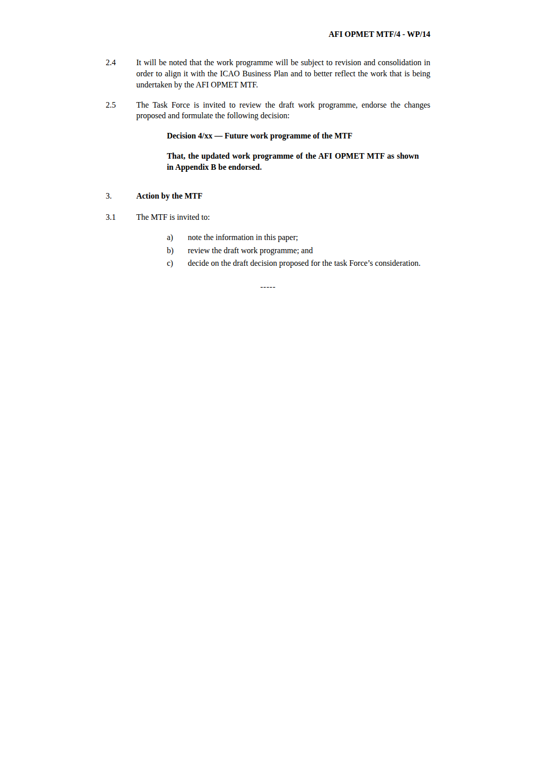AFI OPMET MTF/4 - WP/14
2.4
It will be noted that the work programme will be subject to revision and consolidation in order to align it with the ICAO Business Plan and to better reflect the work that is being undertaken by the AFI OPMET MTF.
2.5
The Task Force is invited to review the draft work programme, endorse the changes proposed and formulate the following decision:
Decision 4/xx — Future work programme of the MTF
That, the updated work programme of the AFI OPMET MTF as shown in Appendix B be endorsed.
3.
Action by the MTF
3.1
The MTF is invited to:
a) note the information in this paper;
b) review the draft work programme; and
c) decide on the draft decision proposed for the task Force’s consideration.
-----